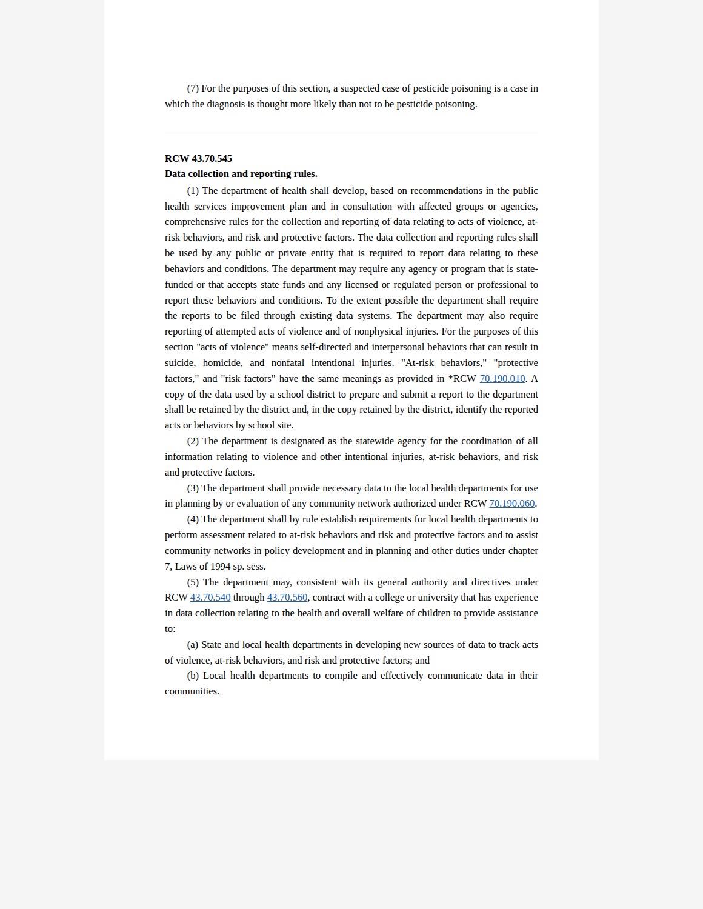(7) For the purposes of this section, a suspected case of pesticide poisoning is a case in which the diagnosis is thought more likely than not to be pesticide poisoning.
RCW 43.70.545
Data collection and reporting rules.
(1) The department of health shall develop, based on recommendations in the public health services improvement plan and in consultation with affected groups or agencies, comprehensive rules for the collection and reporting of data relating to acts of violence, at-risk behaviors, and risk and protective factors. The data collection and reporting rules shall be used by any public or private entity that is required to report data relating to these behaviors and conditions. The department may require any agency or program that is state-funded or that accepts state funds and any licensed or regulated person or professional to report these behaviors and conditions. To the extent possible the department shall require the reports to be filed through existing data systems. The department may also require reporting of attempted acts of violence and of nonphysical injuries. For the purposes of this section "acts of violence" means self-directed and interpersonal behaviors that can result in suicide, homicide, and nonfatal intentional injuries. "At-risk behaviors," "protective factors," and "risk factors" have the same meanings as provided in *RCW 70.190.010. A copy of the data used by a school district to prepare and submit a report to the department shall be retained by the district and, in the copy retained by the district, identify the reported acts or behaviors by school site.
(2) The department is designated as the statewide agency for the coordination of all information relating to violence and other intentional injuries, at-risk behaviors, and risk and protective factors.
(3) The department shall provide necessary data to the local health departments for use in planning by or evaluation of any community network authorized under RCW 70.190.060.
(4) The department shall by rule establish requirements for local health departments to perform assessment related to at-risk behaviors and risk and protective factors and to assist community networks in policy development and in planning and other duties under chapter 7, Laws of 1994 sp. sess.
(5) The department may, consistent with its general authority and directives under RCW 43.70.540 through 43.70.560, contract with a college or university that has experience in data collection relating to the health and overall welfare of children to provide assistance to:
(a) State and local health departments in developing new sources of data to track acts of violence, at-risk behaviors, and risk and protective factors; and
(b) Local health departments to compile and effectively communicate data in their communities.